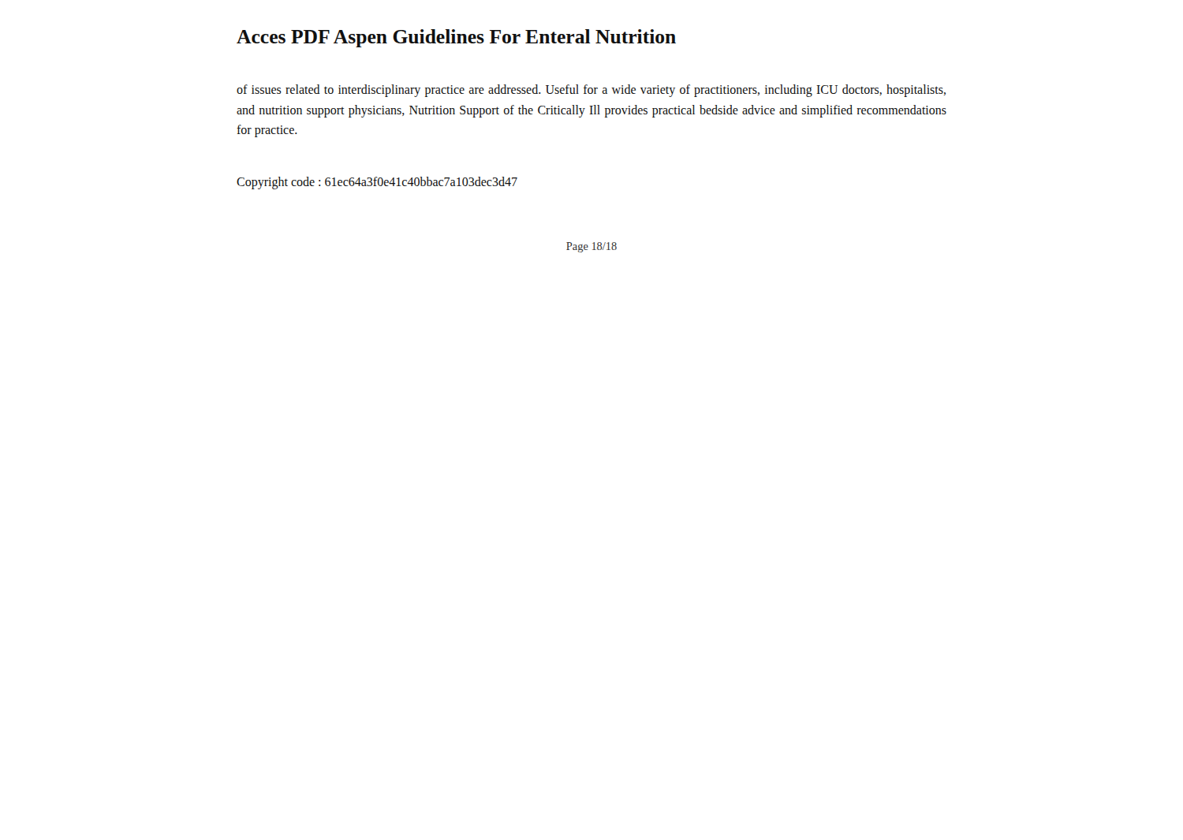Acces PDF Aspen Guidelines For Enteral Nutrition
of issues related to interdisciplinary practice are addressed. Useful for a wide variety of practitioners, including ICU doctors, hospitalists, and nutrition support physicians, Nutrition Support of the Critically Ill provides practical bedside advice and simplified recommendations for practice.
Copyright code : 61ec64a3f0e41c40bbac7a103dec3d47
Page 18/18